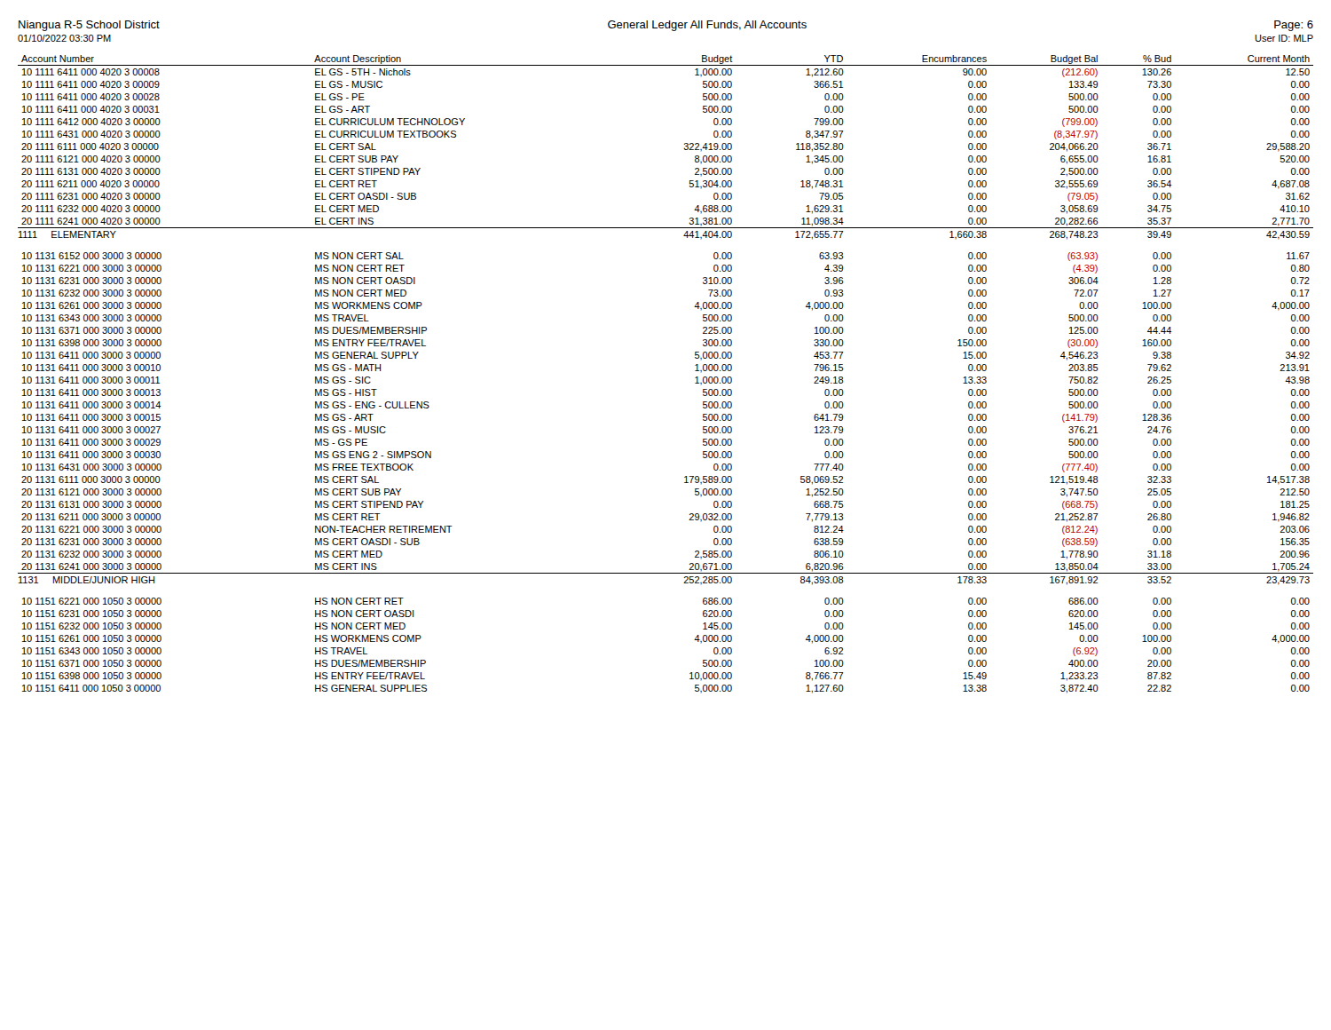Niangua R-5 School District
01/10/2022 03:30 PM
General Ledger All Funds, All Accounts
Page: 6
User ID: MLP
| Account Number | Account Description | Budget | YTD | Encumbrances | Budget Bal | % Bud | Current Month |
| --- | --- | --- | --- | --- | --- | --- | --- |
| 10 1111 6411 000 4020 3 00008 | EL GS - 5TH - Nichols | 1,000.00 | 1,212.60 | 90.00 | (212.60) | 130.26 | 12.50 |
| 10 1111 6411 000 4020 3 00009 | EL GS - MUSIC | 500.00 | 366.51 | 0.00 | 133.49 | 73.30 | 0.00 |
| 10 1111 6411 000 4020 3 00028 | EL GS - PE | 500.00 | 0.00 | 0.00 | 500.00 | 0.00 | 0.00 |
| 10 1111 6411 000 4020 3 00031 | EL GS - ART | 500.00 | 0.00 | 0.00 | 500.00 | 0.00 | 0.00 |
| 10 1111 6412 000 4020 3 00000 | EL CURRICULUM TECHNOLOGY | 0.00 | 799.00 | 0.00 | (799.00) | 0.00 | 0.00 |
| 10 1111 6431 000 4020 3 00000 | EL CURRICULUM TEXTBOOKS | 0.00 | 8,347.97 | 0.00 | (8,347.97) | 0.00 | 0.00 |
| 20 1111 6111 000 4020 3 00000 | EL CERT SAL | 322,419.00 | 118,352.80 | 0.00 | 204,066.20 | 36.71 | 29,588.20 |
| 20 1111 6121 000 4020 3 00000 | EL CERT SUB PAY | 8,000.00 | 1,345.00 | 0.00 | 6,655.00 | 16.81 | 520.00 |
| 20 1111 6131 000 4020 3 00000 | EL CERT STIPEND PAY | 2,500.00 | 0.00 | 0.00 | 2,500.00 | 0.00 | 0.00 |
| 20 1111 6211 000 4020 3 00000 | EL CERT RET | 51,304.00 | 18,748.31 | 0.00 | 32,555.69 | 36.54 | 4,687.08 |
| 20 1111 6231 000 4020 3 00000 | EL CERT OASDI - SUB | 0.00 | 79.05 | 0.00 | (79.05) | 0.00 | 31.62 |
| 20 1111 6232 000 4020 3 00000 | EL CERT MED | 4,688.00 | 1,629.31 | 0.00 | 3,058.69 | 34.75 | 410.10 |
| 20 1111 6241 000 4020 3 00000 | EL CERT INS | 31,381.00 | 11,098.34 | 0.00 | 20,282.66 | 35.37 | 2,771.70 |
| 1111 ELEMENTARY | 441,404.00 | 172,655.77 | 1,660.38 | 268,748.23 | 39.49 | 42,430.59 |
| 10 1131 6152 000 3000 3 00000 | MS NON CERT SAL | 0.00 | 63.93 | 0.00 | (63.93) | 0.00 | 11.67 |
| 10 1131 6221 000 3000 3 00000 | MS NON CERT RET | 0.00 | 4.39 | 0.00 | (4.39) | 0.00 | 0.80 |
| 10 1131 6231 000 3000 3 00000 | MS NON CERT OASDI | 310.00 | 3.96 | 0.00 | 306.04 | 1.28 | 0.72 |
| 10 1131 6232 000 3000 3 00000 | MS NON CERT MED | 73.00 | 0.93 | 0.00 | 72.07 | 1.27 | 0.17 |
| 10 1131 6261 000 3000 3 00000 | MS WORKMENS COMP | 4,000.00 | 4,000.00 | 0.00 | 0.00 | 100.00 | 4,000.00 |
| 10 1131 6343 000 3000 3 00000 | MS TRAVEL | 500.00 | 0.00 | 0.00 | 500.00 | 0.00 | 0.00 |
| 10 1131 6371 000 3000 3 00000 | MS DUES/MEMBERSHIP | 225.00 | 100.00 | 0.00 | 125.00 | 44.44 | 0.00 |
| 10 1131 6398 000 3000 3 00000 | MS ENTRY FEE/TRAVEL | 300.00 | 330.00 | 150.00 | (30.00) | 160.00 | 0.00 |
| 10 1131 6411 000 3000 3 00000 | MS GENERAL SUPPLY | 5,000.00 | 453.77 | 15.00 | 4,546.23 | 9.38 | 34.92 |
| 10 1131 6411 000 3000 3 00010 | MS GS - MATH | 1,000.00 | 796.15 | 0.00 | 203.85 | 79.62 | 213.91 |
| 10 1131 6411 000 3000 3 00011 | MS GS - SIC | 1,000.00 | 249.18 | 13.33 | 750.82 | 26.25 | 43.98 |
| 10 1131 6411 000 3000 3 00013 | MS GS - HIST | 500.00 | 0.00 | 0.00 | 500.00 | 0.00 | 0.00 |
| 10 1131 6411 000 3000 3 00014 | MS GS - ENG - CULLENS | 500.00 | 0.00 | 0.00 | 500.00 | 0.00 | 0.00 |
| 10 1131 6411 000 3000 3 00015 | MS GS - ART | 500.00 | 641.79 | 0.00 | (141.79) | 128.36 | 0.00 |
| 10 1131 6411 000 3000 3 00027 | MS GS - MUSIC | 500.00 | 123.79 | 0.00 | 376.21 | 24.76 | 0.00 |
| 10 1131 6411 000 3000 3 00029 | MS - GS PE | 500.00 | 0.00 | 0.00 | 500.00 | 0.00 | 0.00 |
| 10 1131 6411 000 3000 3 00030 | MS GS ENG 2 - SIMPSON | 500.00 | 0.00 | 0.00 | 500.00 | 0.00 | 0.00 |
| 10 1131 6431 000 3000 3 00000 | MS FREE TEXTBOOK | 0.00 | 777.40 | 0.00 | (777.40) | 0.00 | 0.00 |
| 20 1131 6111 000 3000 3 00000 | MS CERT SAL | 179,589.00 | 58,069.52 | 0.00 | 121,519.48 | 32.33 | 14,517.38 |
| 20 1131 6121 000 3000 3 00000 | MS CERT SUB PAY | 5,000.00 | 1,252.50 | 0.00 | 3,747.50 | 25.05 | 212.50 |
| 20 1131 6131 000 3000 3 00000 | MS CERT STIPEND PAY | 0.00 | 668.75 | 0.00 | (668.75) | 0.00 | 181.25 |
| 20 1131 6211 000 3000 3 00000 | MS CERT RET | 29,032.00 | 7,779.13 | 0.00 | 21,252.87 | 26.80 | 1,946.82 |
| 20 1131 6221 000 3000 3 00000 | NON-TEACHER RETIREMENT | 0.00 | 812.24 | 0.00 | (812.24) | 0.00 | 203.06 |
| 20 1131 6231 000 3000 3 00000 | MS CERT OASDI - SUB | 0.00 | 638.59 | 0.00 | (638.59) | 0.00 | 156.35 |
| 20 1131 6232 000 3000 3 00000 | MS CERT MED | 2,585.00 | 806.10 | 0.00 | 1,778.90 | 31.18 | 200.96 |
| 20 1131 6241 000 3000 3 00000 | MS CERT INS | 20,671.00 | 6,820.96 | 0.00 | 13,850.04 | 33.00 | 1,705.24 |
| 1131 MIDDLE/JUNIOR HIGH | 252,285.00 | 84,393.08 | 178.33 | 167,891.92 | 33.52 | 23,429.73 |
| 10 1151 6221 000 1050 3 00000 | HS NON CERT RET | 686.00 | 0.00 | 0.00 | 686.00 | 0.00 | 0.00 |
| 10 1151 6231 000 1050 3 00000 | HS NON CERT OASDI | 620.00 | 0.00 | 0.00 | 620.00 | 0.00 | 0.00 |
| 10 1151 6232 000 1050 3 00000 | HS NON CERT MED | 145.00 | 0.00 | 0.00 | 145.00 | 0.00 | 0.00 |
| 10 1151 6261 000 1050 3 00000 | HS WORKMENS COMP | 4,000.00 | 4,000.00 | 0.00 | 0.00 | 100.00 | 4,000.00 |
| 10 1151 6343 000 1050 3 00000 | HS TRAVEL | 0.00 | 6.92 | 0.00 | (6.92) | 0.00 | 0.00 |
| 10 1151 6371 000 1050 3 00000 | HS DUES/MEMBERSHIP | 500.00 | 100.00 | 0.00 | 400.00 | 20.00 | 0.00 |
| 10 1151 6398 000 1050 3 00000 | HS ENTRY FEE/TRAVEL | 10,000.00 | 8,766.77 | 15.49 | 1,233.23 | 87.82 | 0.00 |
| 10 1151 6411 000 1050 3 00000 | HS GENERAL SUPPLIES | 5,000.00 | 1,127.60 | 13.38 | 3,872.40 | 22.82 | 0.00 |